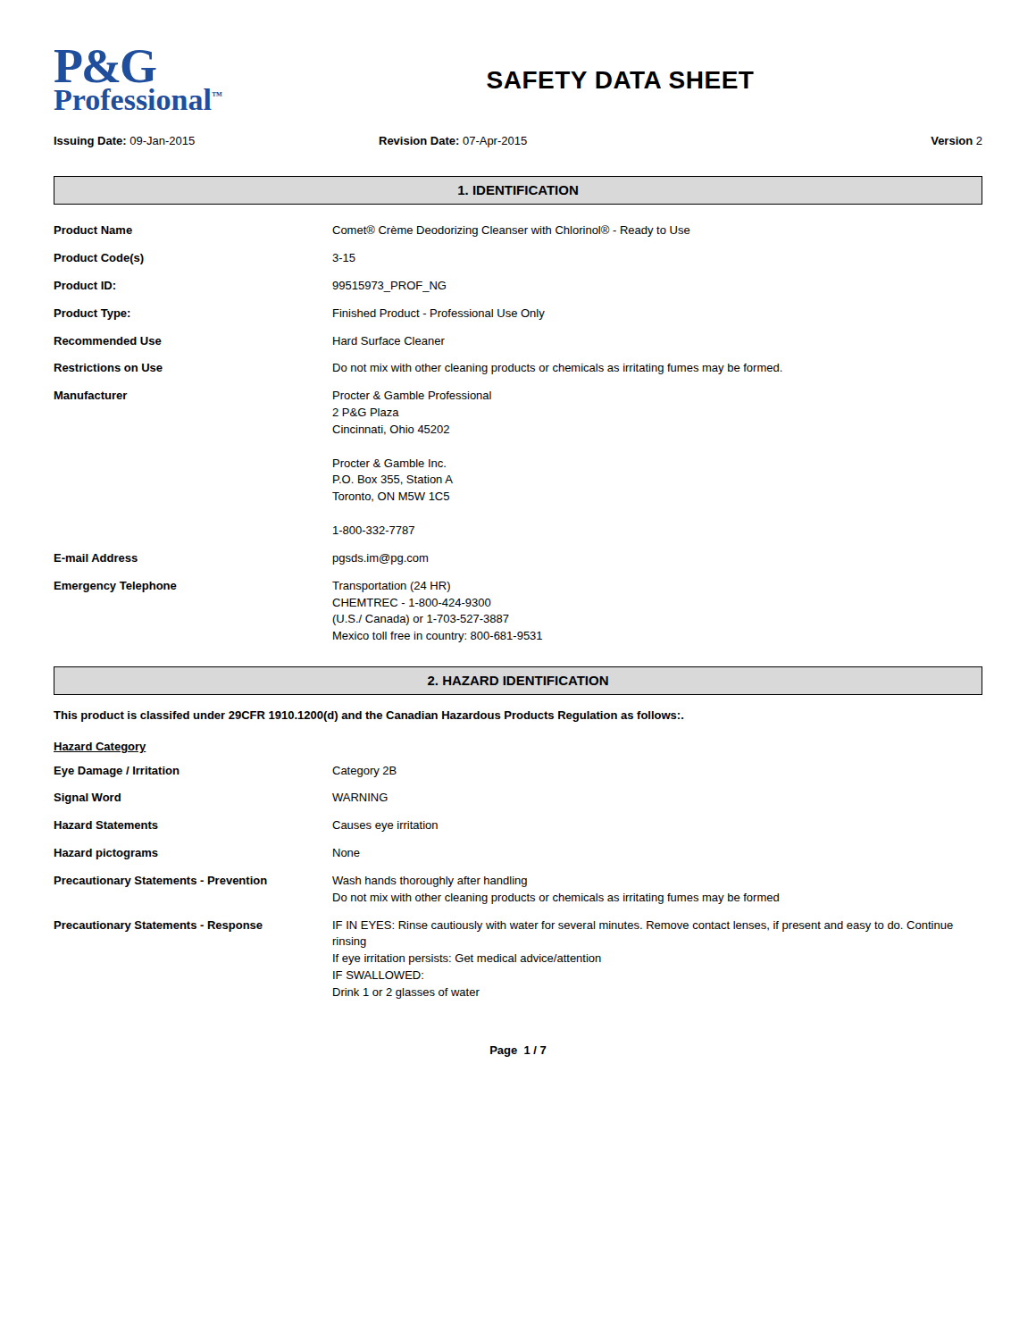P&G
Professional™
SAFETY DATA SHEET
Issuing Date: 09-Jan-2015
Revision Date: 07-Apr-2015
Version 2
1. IDENTIFICATION
| Product Name | Comet® Crème Deodorizing Cleanser with Chlorinol® - Ready to Use |
| Product Code(s) | 3-15 |
| Product ID: | 99515973_PROF_NG |
| Product Type: | Finished Product - Professional Use Only |
| Recommended Use | Hard Surface Cleaner |
| Restrictions on Use | Do not mix with other cleaning products or chemicals as irritating fumes may be formed. |
| Manufacturer | Procter & Gamble Professional 2 P&G Plaza Cincinnati, Ohio 45202 Procter & Gamble Inc. P.O. Box 355, Station A Toronto, ON M5W 1C5 1-800-332-7787 |
| E-mail Address | pgsds.im@pg.com |
| Emergency Telephone | Transportation (24 HR) CHEMTREC - 1-800-424-9300 (U.S./ Canada) or 1-703-527-3887 Mexico toll free in country: 800-681-9531 |
2. HAZARD IDENTIFICATION
This product is classifed under 29CFR 1910.1200(d) and the Canadian Hazardous Products Regulation as follows:.
Hazard Category
| Eye Damage / Irritation | Category 2B |
| Signal Word | WARNING |
| Hazard Statements | Causes eye irritation |
| Hazard pictograms | None |
| Precautionary Statements - Prevention | Wash hands thoroughly after handling Do not mix with other cleaning products or chemicals as irritating fumes may be formed |
| Precautionary Statements - Response | IF IN EYES: Rinse cautiously with water for several minutes. Remove contact lenses, if present and easy to do. Continue rinsing If eye irritation persists: Get medical advice/attention IF SWALLOWED: Drink 1 or 2 glasses of water |
Page 1 / 7